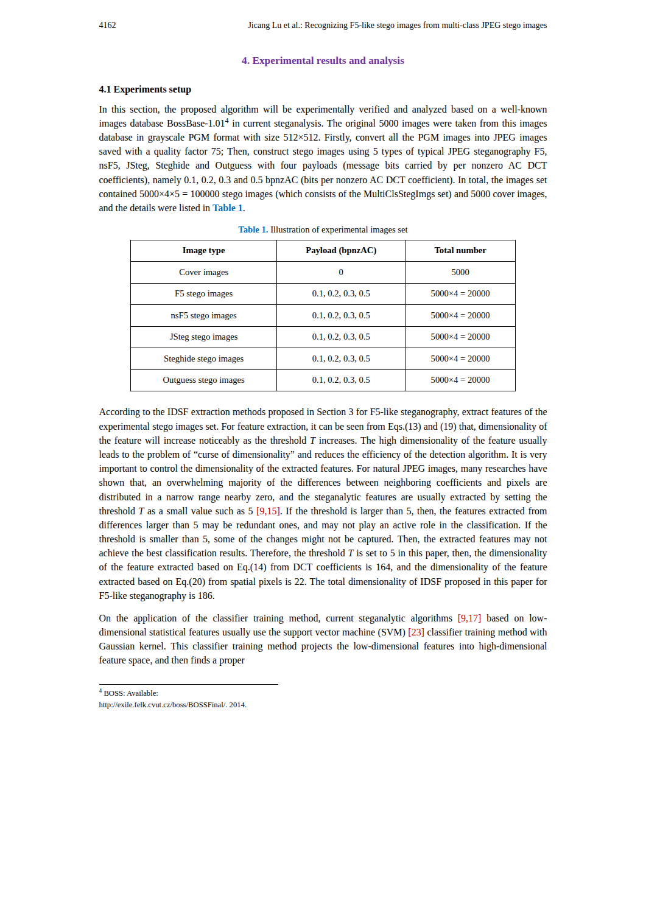4162 Jicang Lu et al.: Recognizing F5-like stego images from multi-class JPEG stego images
4. Experimental results and analysis
4.1 Experiments setup
In this section, the proposed algorithm will be experimentally verified and analyzed based on a well-known images database BossBase-1.014 in current steganalysis. The original 5000 images were taken from this images database in grayscale PGM format with size 512×512. Firstly, convert all the PGM images into JPEG images saved with a quality factor 75; Then, construct stego images using 5 types of typical JPEG steganography F5, nsF5, JSteg, Steghide and Outguess with four payloads (message bits carried by per nonzero AC DCT coefficients), namely 0.1, 0.2, 0.3 and 0.5 bpnzAC (bits per nonzero AC DCT coefficient). In total, the images set contained 5000×4×5 = 100000 stego images (which consists of the MultiClsStegImgs set) and 5000 cover images, and the details were listed in Table 1.
Table 1. Illustration of experimental images set
| Image type | Payload (bpnzAC) | Total number |
| --- | --- | --- |
| Cover images | 0 | 5000 |
| F5 stego images | 0.1, 0.2, 0.3, 0.5 | 5000×4 = 20000 |
| nsF5 stego images | 0.1, 0.2, 0.3, 0.5 | 5000×4 = 20000 |
| JSteg stego images | 0.1, 0.2, 0.3, 0.5 | 5000×4 = 20000 |
| Steghide stego images | 0.1, 0.2, 0.3, 0.5 | 5000×4 = 20000 |
| Outguess stego images | 0.1, 0.2, 0.3, 0.5 | 5000×4 = 20000 |
According to the IDSF extraction methods proposed in Section 3 for F5-like steganography, extract features of the experimental stego images set. For feature extraction, it can be seen from Eqs.(13) and (19) that, dimensionality of the feature will increase noticeably as the threshold T increases. The high dimensionality of the feature usually leads to the problem of “curse of dimensionality” and reduces the efficiency of the detection algorithm. It is very important to control the dimensionality of the extracted features. For natural JPEG images, many researches have shown that, an overwhelming majority of the differences between neighboring coefficients and pixels are distributed in a narrow range nearby zero, and the steganalytic features are usually extracted by setting the threshold T as a small value such as 5 [9,15]. If the threshold is larger than 5, then, the features extracted from differences larger than 5 may be redundant ones, and may not play an active role in the classification. If the threshold is smaller than 5, some of the changes might not be captured. Then, the extracted features may not achieve the best classification results. Therefore, the threshold T is set to 5 in this paper, then, the dimensionality of the feature extracted based on Eq.(14) from DCT coefficients is 164, and the dimensionality of the feature extracted based on Eq.(20) from spatial pixels is 22. The total dimensionality of IDSF proposed in this paper for F5-like steganography is 186.
On the application of the classifier training method, current steganalytic algorithms [9,17] based on low-dimensional statistical features usually use the support vector machine (SVM) [23] classifier training method with Gaussian kernel. This classifier training method projects the low-dimensional features into high-dimensional feature space, and then finds a proper
4 BOSS: Available: http://exile.felk.cvut.cz/boss/BOSSFinal/. 2014.